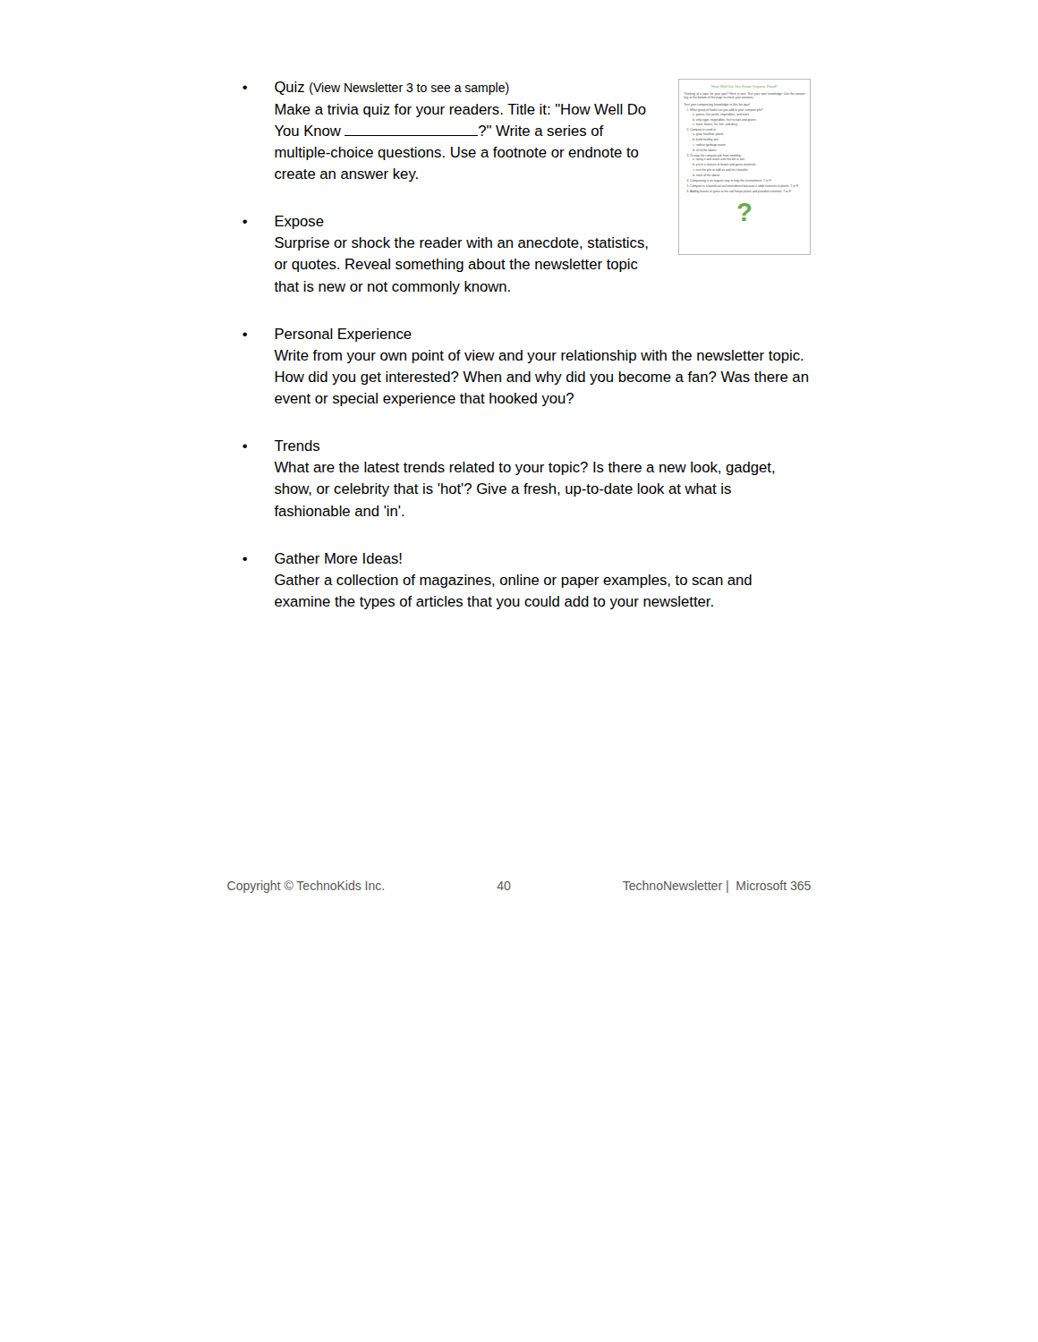How Well Do You Know Organic Food?
Thinking of a topic for your quiz? Here is one. Test your own knowledge! Use the answer key at the bottom of the page to check your answers.
Test your composting knowledge in this fun quiz!
What group of foods can you add to your compost pile?
grains, fruit peels, vegetables, and more
only eggs, vegetables, fruit scraps and grains
meat, bones, fat, fish, and dairy
Compost is used to:
grow healthier plants
build healthy soil
reduce garbage waste
all of the above
To stop the compost pile from smelling:
spray it with water until the bin is wet
put in a mixture of brown and green materials
turn the pile to add air and let it breathe
none of the above
Composting is an organic way to help the environment. T or F
Compost is a beneficial soil amendment because it adds nutrients to plants. T or F
Adding leaves or grass to the soil keeps plants and provides nutrients. T or F
?
Quiz (View Newsletter 3 to see a sample) Make a trivia quiz for your readers. Title it: "How Well Do You Know ?" Write a series of multiple-choice questions. Use a footnote or endnote to create an answer key.
Expose Surprise or shock the reader with an anecdote, statistics, or quotes. Reveal something about the newsletter topic that is new or not commonly known.
Personal Experience Write from your own point of view and your relationship with the newsletter topic. How did you get interested? When and why did you become a fan? Was there an event or special experience that hooked you?
Trends What are the latest trends related to your topic? Is there a new look, gadget, show, or celebrity that is 'hot'? Give a fresh, up-to-date look at what is fashionable and 'in'.
Gather More Ideas! Gather a collection of magazines, online or paper examples, to scan and examine the types of articles that you could add to your newsletter.
Copyright © TechnoKids Inc.
40
TechnoNewsletter | Microsoft 365